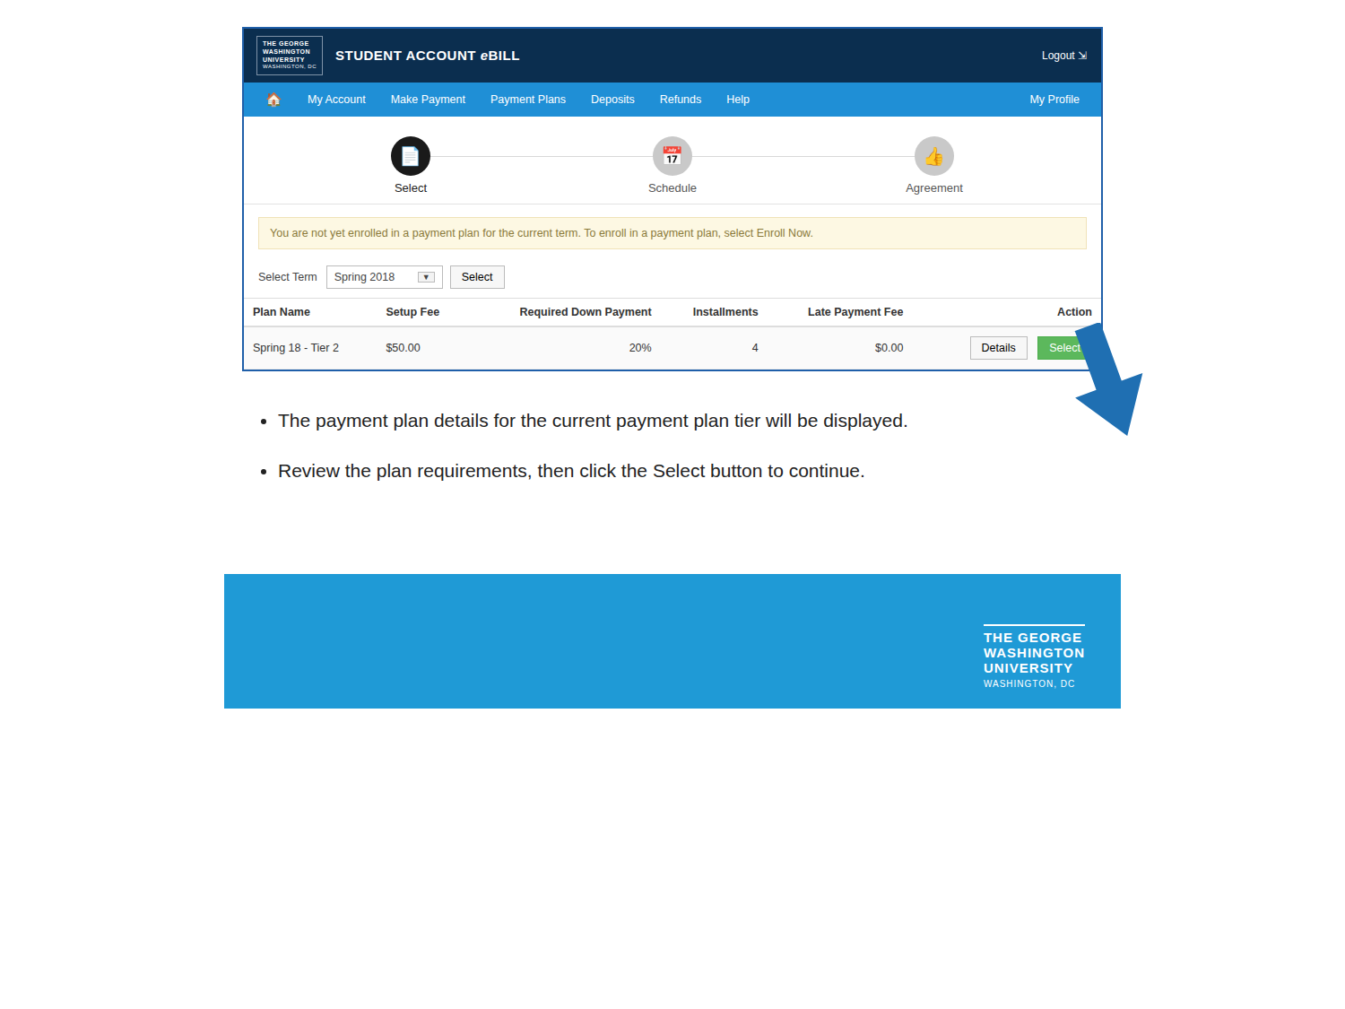The George Washington University Washington, DC
STUDENT ACCOUNT e BILL
Logout ⇲
🏠 My Account Make Payment Payment Plans Deposits Refunds Help My Profile
📄
Select
📅
Schedule
👍
Agreement
You are not yet enrolled in a payment plan for the current term. To enroll in a payment plan, select Enroll Now.
Select Term Spring 2018 ▼ Select
| Plan Name | Setup Fee | Required Down Payment | Installments | Late Payment Fee | Action |
| --- | --- | --- | --- | --- | --- |
| Spring 18 - Tier 2 | $50.00 | 20% | 4 | $0.00 | Details Select |
The payment plan details for the current payment plan tier will be displayed.
Review the plan requirements, then click the Select button to continue.
THE GEORGE
WASHINGTON
UNIVERSITY
WASHINGTON, DC